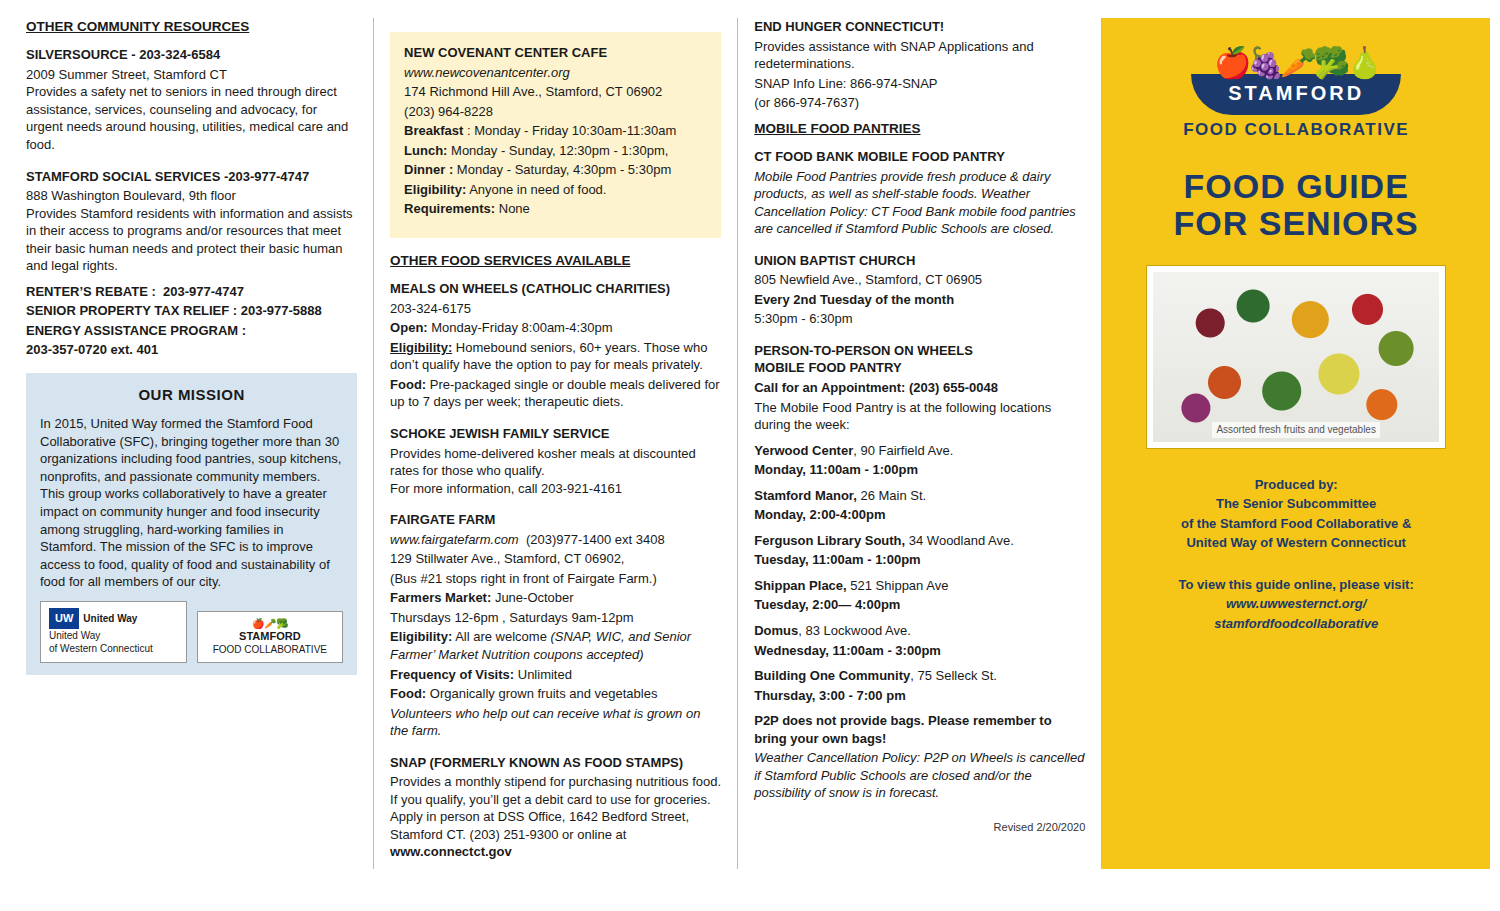Other Community Resources
SilverSource - 203-324-6584
2009 Summer Street, Stamford CT
Provides a safety net to seniors in need through direct assistance, services, counseling and advocacy, for urgent needs around housing, utilities, medical care and food.
Stamford Social Services -203-977-4747
888 Washington Boulevard, 9th floor
Provides Stamford residents with information and assists in their access to programs and/or resources that meet their basic human needs and protect their basic human and legal rights.
RENTER’S REBATE : 203-977-4747
SENIOR PROPERTY TAX RELIEF : 203-977-5888
ENERGY ASSISTANCE PROGRAM :
203-357-0720 ext. 401
OUR MISSION
In 2015, United Way formed the Stamford Food Collaborative (SFC), bringing together more than 30 organizations including food pantries, soup kitchens, nonprofits, and passionate community members. This group works collaboratively to have a greater impact on community hunger and food insecurity among struggling, hard-working families in Stamford. The mission of the SFC is to improve access to food, quality of food and sustainability of food for all members of our city.
UW United Way
United Way
of Western Connecticut
🍎🥕🥦STAMFORDFOOD COLLABORATIVE
New Covenant Center Cafe
www.newcovenantcenter.org
174 Richmond Hill Ave., Stamford, CT 06902
(203) 964-8228
Breakfast : Monday - Friday 10:30am-11:30am
Lunch: Monday - Sunday, 12:30pm - 1:30pm,
Dinner : Monday - Saturday, 4:30pm - 5:30pm
Eligibility: Anyone in need of food.
Requirements: None
Other Food Services Available
Meals on Wheels (Catholic Charities)
203-324-6175
Open: Monday-Friday 8:00am-4:30pm
Eligibility: Homebound seniors, 60+ years. Those who don’t qualify have the option to pay for meals privately.
Food: Pre-packaged single or double meals delivered for up to 7 days per week; therapeutic diets.
Schoke Jewish Family Service
Provides home-delivered kosher meals at discounted rates for those who qualify.
For more information, call 203-921-4161
Fairgate Farm
www.fairgatefarm.com (203)977-1400 ext 3408
129 Stillwater Ave., Stamford, CT 06902,
(Bus #21 stops right in front of Fairgate Farm.)
Farmers Market: June-October
Thursdays 12-6pm , Saturdays 9am-12pm
Eligibility: All are welcome (SNAP, WIC, and Senior Farmer’ Market Nutrition coupons accepted)
Frequency of Visits: Unlimited
Food: Organically grown fruits and vegetables
Volunteers who help out can receive what is grown on the farm.
SNAP (formerly known as Food Stamps)
Provides a monthly stipend for purchasing nutritious food. If you qualify, you’ll get a debit card to use for groceries. Apply in person at DSS Office, 1642 Bedford Street, Stamford CT. (203) 251-9300 or online at www.connectct.gov
End Hunger Connecticut!
Provides assistance with SNAP Applications and redeterminations.
SNAP Info Line: 866-974-SNAP
(or 866-974-7637)
Mobile Food Pantries
CT Food Bank Mobile Food Pantry
Mobile Food Pantries provide fresh produce & dairy products, as well as shelf-stable foods. Weather Cancellation Policy: CT Food Bank mobile food pantries are cancelled if Stamford Public Schools are closed.
Union Baptist Church
805 Newfield Ave., Stamford, CT 06905
Every 2nd Tuesday of the month
5:30pm - 6:30pm
Person-to-Person on Wheels
Mobile Food Pantry
Call for an Appointment: (203) 655-0048
The Mobile Food Pantry is at the following locations during the week:
Yerwood Center, 90 Fairfield Ave.
Monday, 11:00am - 1:00pm
Stamford Manor, 26 Main St.
Monday, 2:00-4:00pm
Ferguson Library South, 34 Woodland Ave.
Tuesday, 11:00am - 1:00pm
Shippan Place, 521 Shippan Ave
Tuesday, 2:00— 4:00pm
Domus, 83 Lockwood Ave.
Wednesday, 11:00am - 3:00pm
Building One Community, 75 Selleck St.
Thursday, 3:00 - 7:00 pm
P2P does not provide bags. Please remember to bring your own bags!
Weather Cancellation Policy: P2P on Wheels is cancelled if Stamford Public Schools are closed and/or the possibility of snow is in forecast.
Revised 2/20/2020
🍎🍇🥕🥦🍐
STAMFORD
FOOD COLLABORATIVE
FOOD GUIDE
FOR SENIORS
Assorted fresh fruits and vegetables
Produced by:
The Senior Subcommittee
of the Stamford Food Collaborative &
United Way of Western Connecticut
To view this guide online, please visit:
www.uwwesternct.org/
stamfordfoodcollaborative